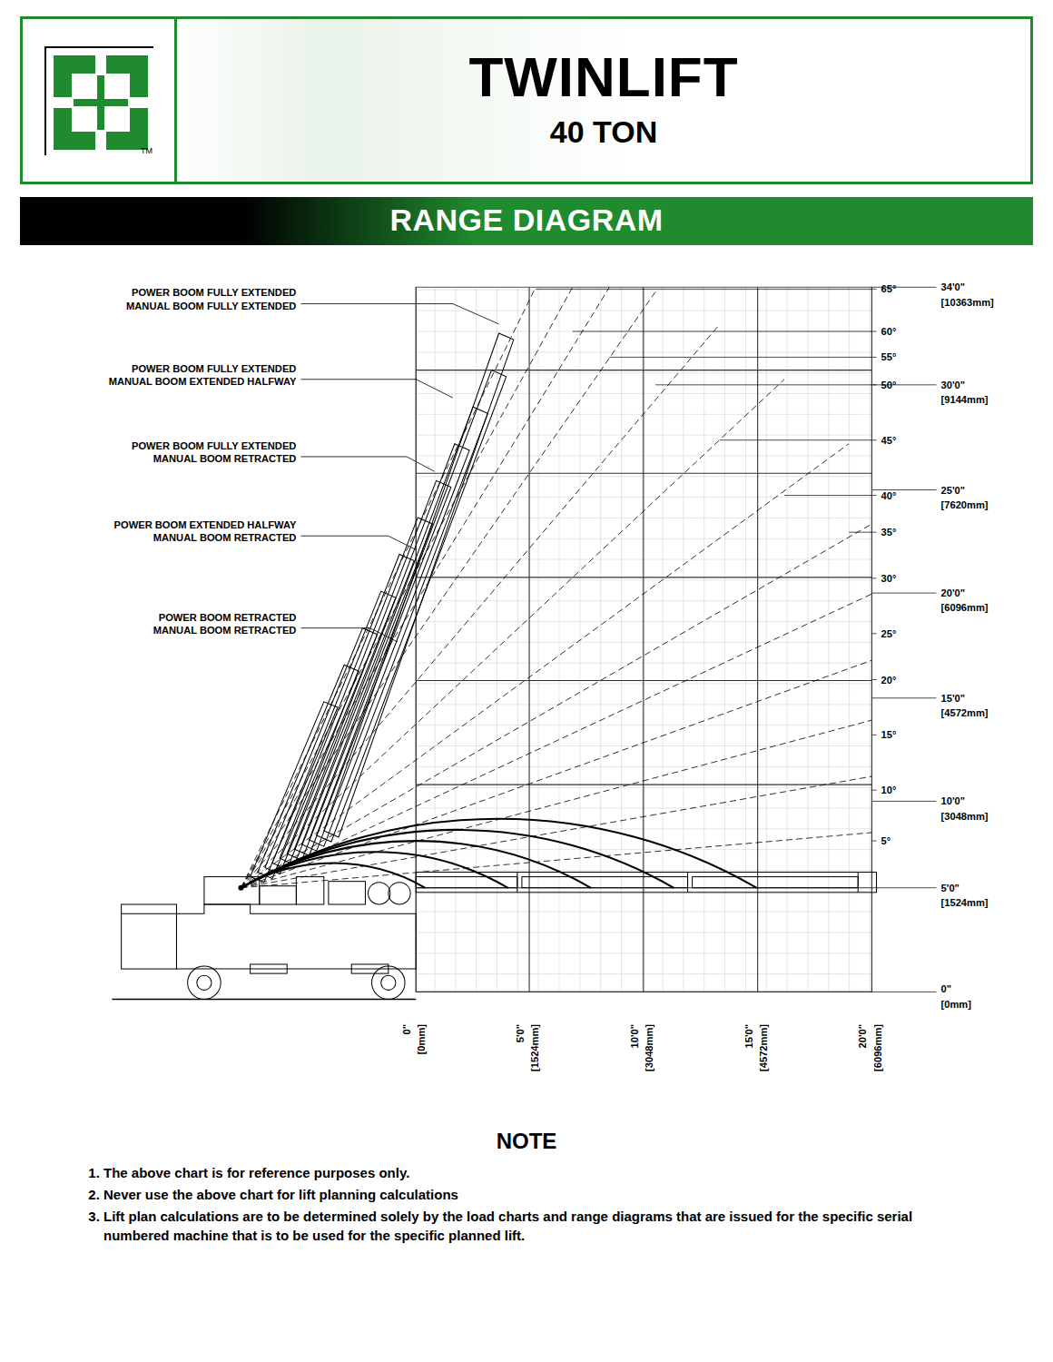TM
TWINLIFT
40 TON
RANGE DIAGRAM
POWER BOOM FULLY EXTENDED MANUAL BOOM FULLY EXTENDED POWER BOOM FULLY EXTENDED MANUAL BOOM EXTENDED HALFWAY POWER BOOM FULLY EXTENDED MANUAL BOOM RETRACTED POWER BOOM EXTENDED HALFWAY MANUAL BOOM RETRACTED POWER BOOM RETRACTED MANUAL BOOM RETRACTED 65° 60° 55° 50° 45° 40° 35° 30° 25° 20° 15° 10° 5° 34'0" [10363mm] 30'0" [9144mm] 25'0" [7620mm] 20'0" [6096mm] 15'0" [4572mm] 10'0" [3048mm] 5'0" [1524mm] 0" [0mm] 0" [0mm] 5'0" [1524mm] 10'0" [3048mm] 15'0" [4572mm] 20'0" [6096mm]
NOTE
The above chart is for reference purposes only.
Never use the above chart for lift planning calculations
Lift plan calculations are to be determined solely by the load charts and range diagrams that are issued for the specific serial numbered machine that is to be used for the specific planned lift.